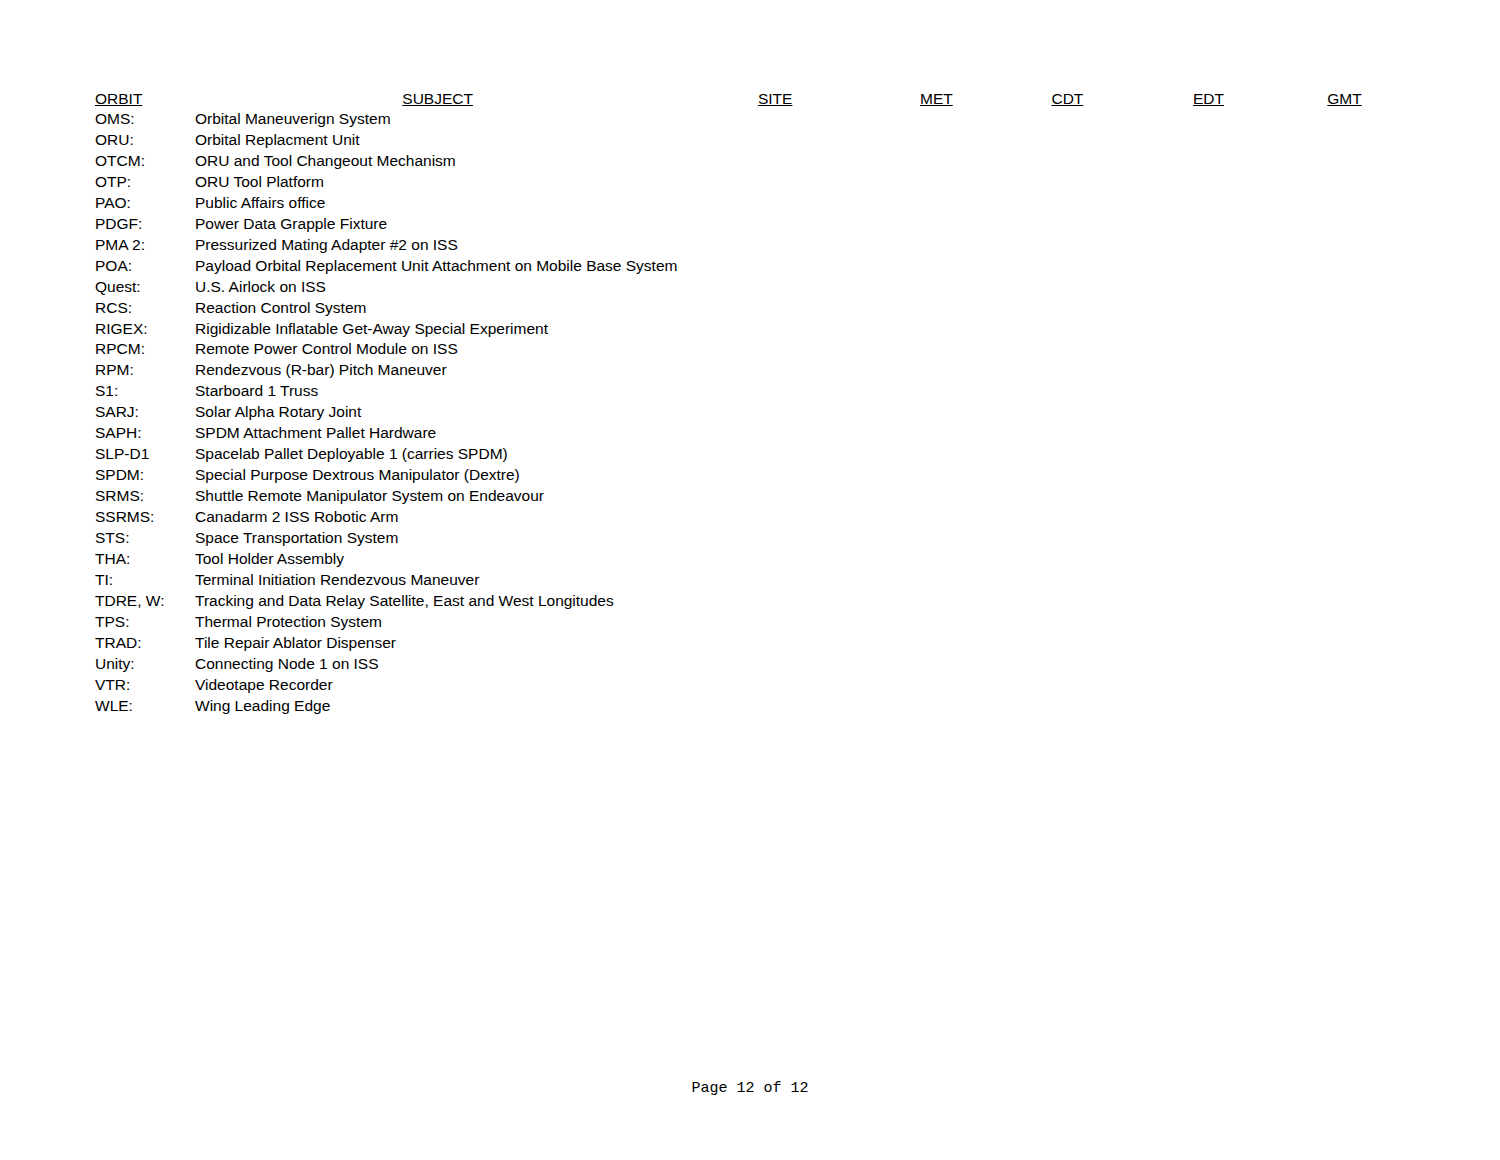| ORBIT | SUBJECT | SITE | MET | CDT | EDT | GMT |
| OMS: | Orbital Maneuverign System |
| ORU: | Orbital Replacment Unit |
| OTCM: | ORU and Tool Changeout Mechanism |
| OTP: | ORU Tool Platform |
| PAO: | Public Affairs office |
| PDGF: | Power Data Grapple Fixture |
| PMA 2: | Pressurized Mating Adapter #2 on ISS |
| POA: | Payload Orbital Replacement Unit Attachment on Mobile Base System |
| Quest: | U.S. Airlock on ISS |
| RCS: | Reaction Control System |
| RIGEX: | Rigidizable Inflatable Get-Away Special Experiment |
| RPCM: | Remote Power Control Module on ISS |
| RPM: | Rendezvous (R-bar) Pitch Maneuver |
| S1: | Starboard 1 Truss |
| SARJ: | Solar Alpha Rotary Joint |
| SAPH: | SPDM Attachment Pallet Hardware |
| SLP-D1 | Spacelab Pallet Deployable 1 (carries SPDM) |
| SPDM: | Special Purpose Dextrous Manipulator (Dextre) |
| SRMS: | Shuttle Remote Manipulator System on Endeavour |
| SSRMS: | Canadarm 2 ISS Robotic Arm |
| STS: | Space Transportation System |
| THA: | Tool Holder Assembly |
| TI: | Terminal Initiation Rendezvous Maneuver |
| TDRE, W: | Tracking and Data Relay Satellite, East and West Longitudes |
| TPS: | Thermal Protection System |
| TRAD: | Tile Repair Ablator Dispenser |
| Unity: | Connecting Node 1 on ISS |
| VTR: | Videotape Recorder |
| WLE: | Wing Leading Edge |
Page 12 of 12